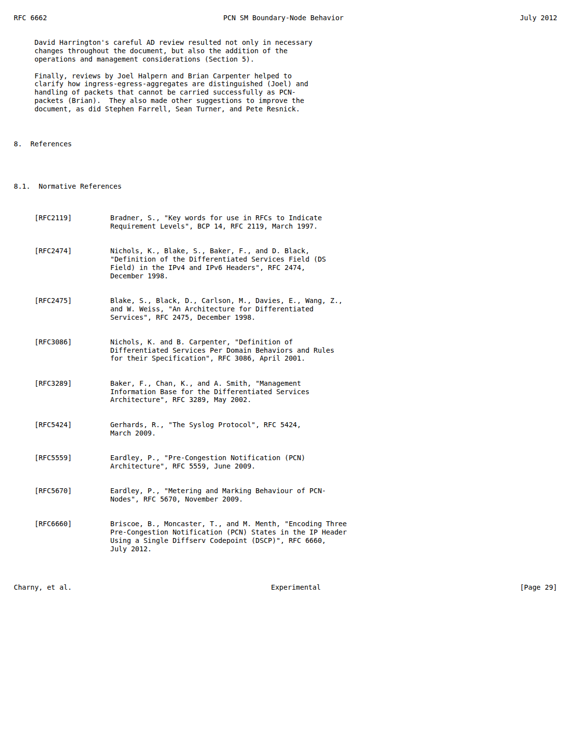RFC 6662 PCN SM Boundary-Node Behavior July 2012
David Harrington's careful AD review resulted not only in necessary changes throughout the document, but also the addition of the operations and management considerations (Section 5). Finally, reviews by Joel Halpern and Brian Carpenter helped to clarify how ingress-egress-aggregates are distinguished (Joel) and handling of packets that cannot be carried successfully as PCN- packets (Brian). They also made other suggestions to improve the document, as did Stephen Farrell, Sean Turner, and Pete Resnick.
8. References
8.1. Normative References
[RFC2119]
Bradner, S., "Key words for use in RFCs to Indicate Requirement Levels", BCP 14, RFC 2119, March 1997.
[RFC2474]
Nichols, K., Blake, S., Baker, F., and D. Black, "Definition of the Differentiated Services Field (DS Field) in the IPv4 and IPv6 Headers", RFC 2474, December 1998.
[RFC2475]
Blake, S., Black, D., Carlson, M., Davies, E., Wang, Z., and W. Weiss, "An Architecture for Differentiated Services", RFC 2475, December 1998.
[RFC3086]
Nichols, K. and B. Carpenter, "Definition of Differentiated Services Per Domain Behaviors and Rules for their Specification", RFC 3086, April 2001.
[RFC3289]
Baker, F., Chan, K., and A. Smith, "Management Information Base for the Differentiated Services Architecture", RFC 3289, May 2002.
[RFC5424]
Gerhards, R., "The Syslog Protocol", RFC 5424, March 2009.
[RFC5559]
Eardley, P., "Pre-Congestion Notification (PCN) Architecture", RFC 5559, June 2009.
[RFC5670]
Eardley, P., "Metering and Marking Behaviour of PCN- Nodes", RFC 5670, November 2009.
[RFC6660]
Briscoe, B., Moncaster, T., and M. Menth, "Encoding Three Pre-Congestion Notification (PCN) States in the IP Header Using a Single Diffserv Codepoint (DSCP)", RFC 6660, July 2012.
Charny, et al. Experimental[Page 29]